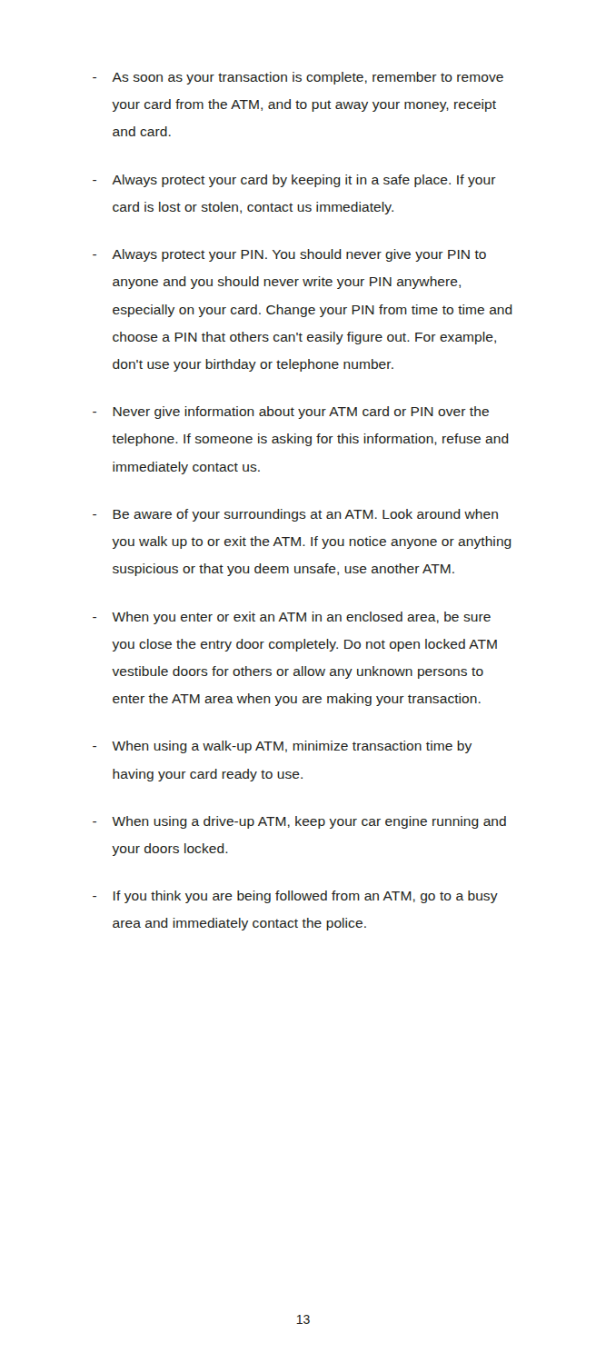As soon as your transaction is complete, remember to remove your card from the ATM, and to put away your money, receipt and card.
Always protect your card by keeping it in a safe place. If your card is lost or stolen, contact us immediately.
Always protect your PIN. You should never give your PIN to anyone and you should never write your PIN anywhere, especially on your card. Change your PIN from time to time and choose a PIN that others can't easily figure out. For example, don't use your birthday or telephone number.
Never give information about your ATM card or PIN over the telephone. If someone is asking for this information, refuse and immediately contact us.
Be aware of your surroundings at an ATM. Look around when you walk up to or exit the ATM. If you notice anyone or anything suspicious or that you deem unsafe, use another ATM.
When you enter or exit an ATM in an enclosed area, be sure you close the entry door completely. Do not open locked ATM vestibule doors for others or allow any unknown persons to enter the ATM area when you are making your transaction.
When using a walk-up ATM, minimize transaction time by having your card ready to use.
When using a drive-up ATM, keep your car engine running and your doors locked.
If you think you are being followed from an ATM, go to a busy area and immediately contact the police.
13